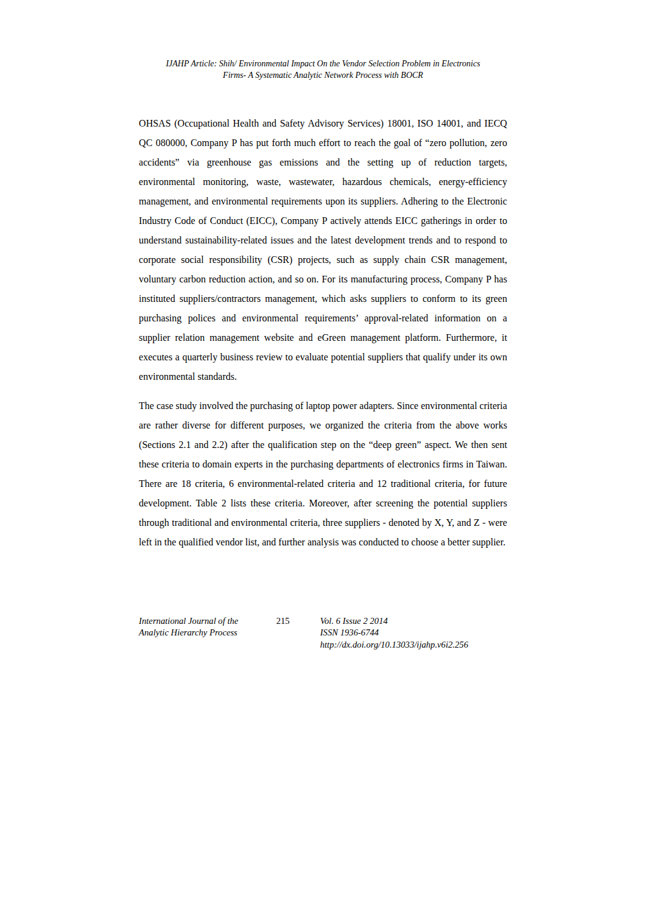IJAHP Article: Shih/ Environmental Impact On the Vendor Selection Problem in Electronics Firms- A Systematic Analytic Network Process with BOCR
OHSAS (Occupational Health and Safety Advisory Services) 18001, ISO 14001, and IECQ QC 080000, Company P has put forth much effort to reach the goal of “zero pollution, zero accidents” via greenhouse gas emissions and the setting up of reduction targets, environmental monitoring, waste, wastewater, hazardous chemicals, energy-efficiency management, and environmental requirements upon its suppliers. Adhering to the Electronic Industry Code of Conduct (EICC), Company P actively attends EICC gatherings in order to understand sustainability-related issues and the latest development trends and to respond to corporate social responsibility (CSR) projects, such as supply chain CSR management, voluntary carbon reduction action, and so on. For its manufacturing process, Company P has instituted suppliers/contractors management, which asks suppliers to conform to its green purchasing polices and environmental requirements’ approval-related information on a supplier relation management website and eGreen management platform. Furthermore, it executes a quarterly business review to evaluate potential suppliers that qualify under its own environmental standards.
The case study involved the purchasing of laptop power adapters. Since environmental criteria are rather diverse for different purposes, we organized the criteria from the above works (Sections 2.1 and 2.2) after the qualification step on the “deep green” aspect. We then sent these criteria to domain experts in the purchasing departments of electronics firms in Taiwan. There are 18 criteria, 6 environmental-related criteria and 12 traditional criteria, for future development. Table 2 lists these criteria. Moreover, after screening the potential suppliers through traditional and environmental criteria, three suppliers - denoted by X, Y, and Z - were left in the qualified vendor list, and further analysis was conducted to choose a better supplier.
International Journal of the
Analytic Hierarchy Process
215
Vol. 6 Issue 2 2014
ISSN 1936-6744
http://dx.doi.org/10.13033/ijahp.v6i2.256